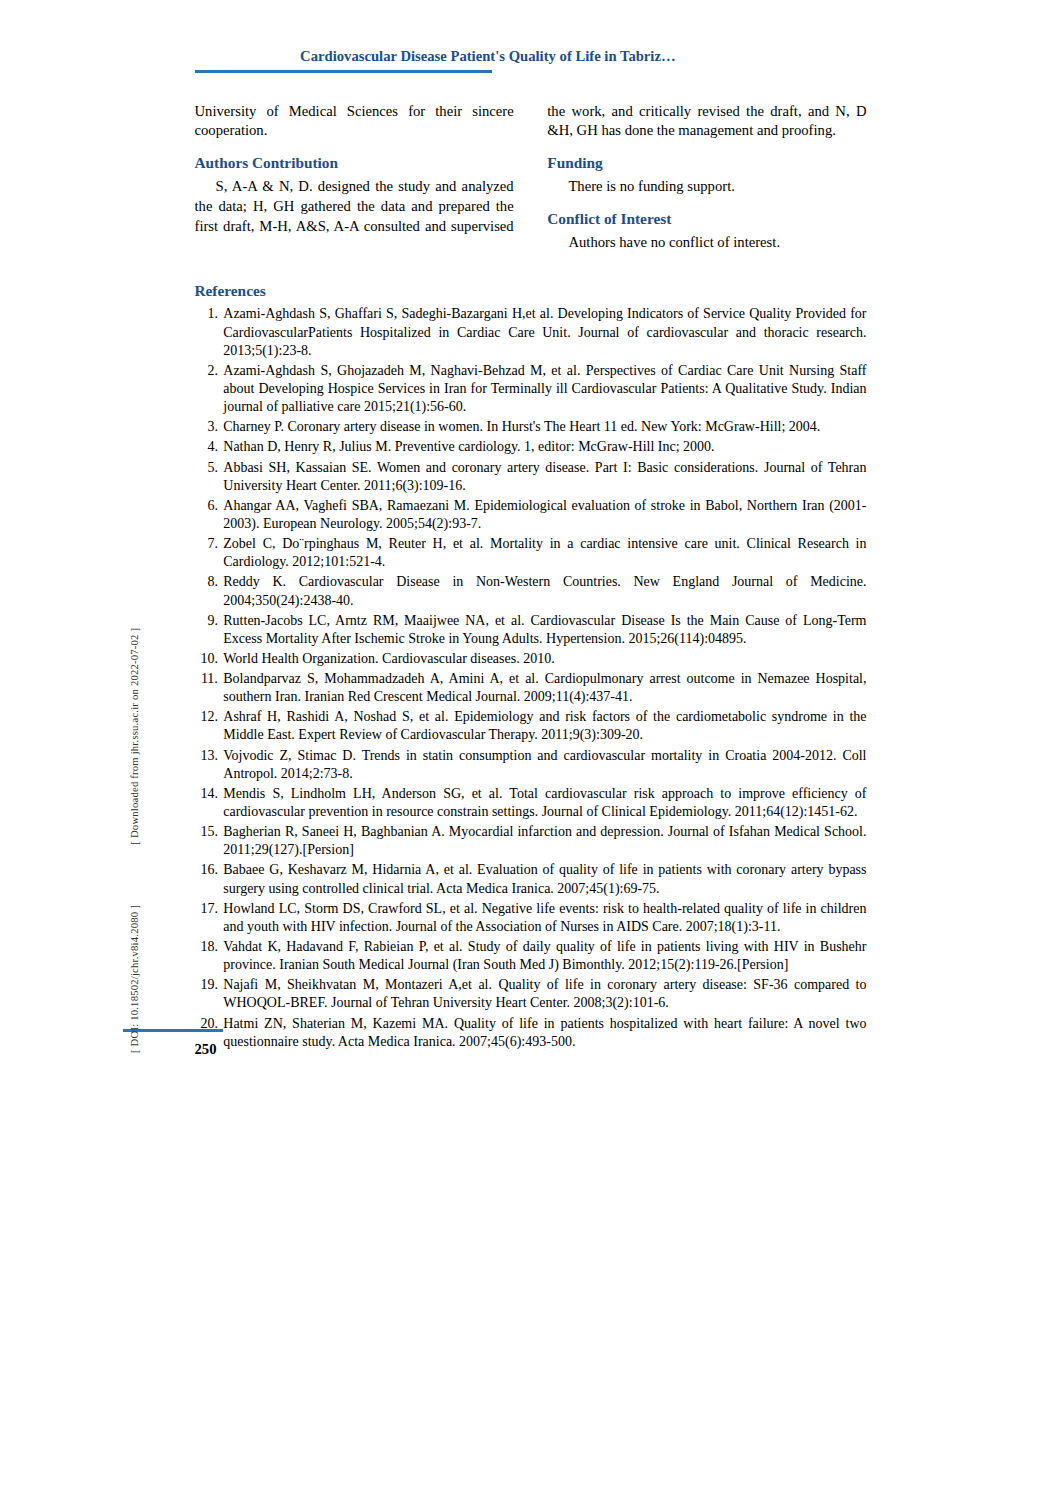Cardiovascular Disease Patient's Quality of Life in Tabriz…
University of Medical Sciences for their sincere cooperation.
Authors Contribution
S, A-A & N, D. designed the study and analyzed the data; H, GH gathered the data and prepared the first draft, M-H, A&S, A-A consulted and supervised the work, and critically revised the draft, and N, D &H, GH has done the management and proofing.
Funding
There is no funding support.
Conflict of Interest
Authors have no conflict of interest.
References
Azami-Aghdash S, Ghaffari S, Sadeghi-Bazargani H,et al. Developing Indicators of Service Quality Provided for CardiovascularPatients Hospitalized in Cardiac Care Unit. Journal of cardiovascular and thoracic research. 2013;5(1):23-8.
Azami-Aghdash S, Ghojazadeh M, Naghavi-Behzad M, et al. Perspectives of Cardiac Care Unit Nursing Staff about Developing Hospice Services in Iran for Terminally ill Cardiovascular Patients: A Qualitative Study. Indian journal of palliative care 2015;21(1):56-60.
Charney P. Coronary artery disease in women. In Hurst's The Heart 11 ed. New York: McGraw-Hill; 2004.
Nathan D, Henry R, Julius M. Preventive cardiology. 1, editor: McGraw-Hill Inc; 2000.
Abbasi SH, Kassaian SE. Women and coronary artery disease. Part I: Basic considerations. Journal of Tehran University Heart Center. 2011;6(3):109-16.
Ahangar AA, Vaghefi SBA, Ramaezani M. Epidemiological evaluation of stroke in Babol, Northern Iran (2001-2003). European Neurology. 2005;54(2):93-7.
Zobel C, Do¨rpinghaus M, Reuter H, et al. Mortality in a cardiac intensive care unit. Clinical Research in Cardiology. 2012;101:521-4.
Reddy K. Cardiovascular Disease in Non-Western Countries. New England Journal of Medicine. 2004;350(24):2438-40.
Rutten-Jacobs LC, Arntz RM, Maaijwee NA, et al. Cardiovascular Disease Is the Main Cause of Long-Term Excess Mortality After Ischemic Stroke in Young Adults. Hypertension. 2015;26(114):04895.
World Health Organization. Cardiovascular diseases. 2010.
Bolandparvaz S, Mohammadzadeh A, Amini A, et al. Cardiopulmonary arrest outcome in Nemazee Hospital, southern Iran. Iranian Red Crescent Medical Journal. 2009;11(4):437-41.
Ashraf H, Rashidi A, Noshad S, et al. Epidemiology and risk factors of the cardiometabolic syndrome in the Middle East. Expert Review of Cardiovascular Therapy. 2011;9(3):309-20.
Vojvodic Z, Stimac D. Trends in statin consumption and cardiovascular mortality in Croatia 2004-2012. Coll Antropol. 2014;2:73-8.
Mendis S, Lindholm LH, Anderson SG, et al. Total cardiovascular risk approach to improve efficiency of cardiovascular prevention in resource constrain settings. Journal of Clinical Epidemiology. 2011;64(12):1451-62.
Bagherian R, Saneei H, Baghbanian A. Myocardial infarction and depression. Journal of Isfahan Medical School. 2011;29(127).[Persion]
Babaee G, Keshavarz M, Hidarnia A, et al. Evaluation of quality of life in patients with coronary artery bypass surgery using controlled clinical trial. Acta Medica Iranica. 2007;45(1):69-75.
Howland LC, Storm DS, Crawford SL, et al. Negative life events: risk to health-related quality of life in children and youth with HIV infection. Journal of the Association of Nurses in AIDS Care. 2007;18(1):3-11.
Vahdat K, Hadavand F, Rabieian P, et al. Study of daily quality of life in patients living with HIV in Bushehr province. Iranian South Medical Journal (Iran South Med J) Bimonthly. 2012;15(2):119-26.[Persion]
Najafi M, Sheikhvatan M, Montazeri A,et al. Quality of life in coronary artery disease: SF-36 compared to WHOQOL-BREF. Journal of Tehran University Heart Center. 2008;3(2):101-6.
Hatmi ZN, Shaterian M, Kazemi MA. Quality of life in patients hospitalized with heart failure: A novel two questionnaire study. Acta Medica Iranica. 2007;45(6):493-500.
250
[ DOI: 10.18502/jchr.v8i4.2080 ] [ Downloaded from jhr.ssu.ac.ir on 2022-07-02 ]